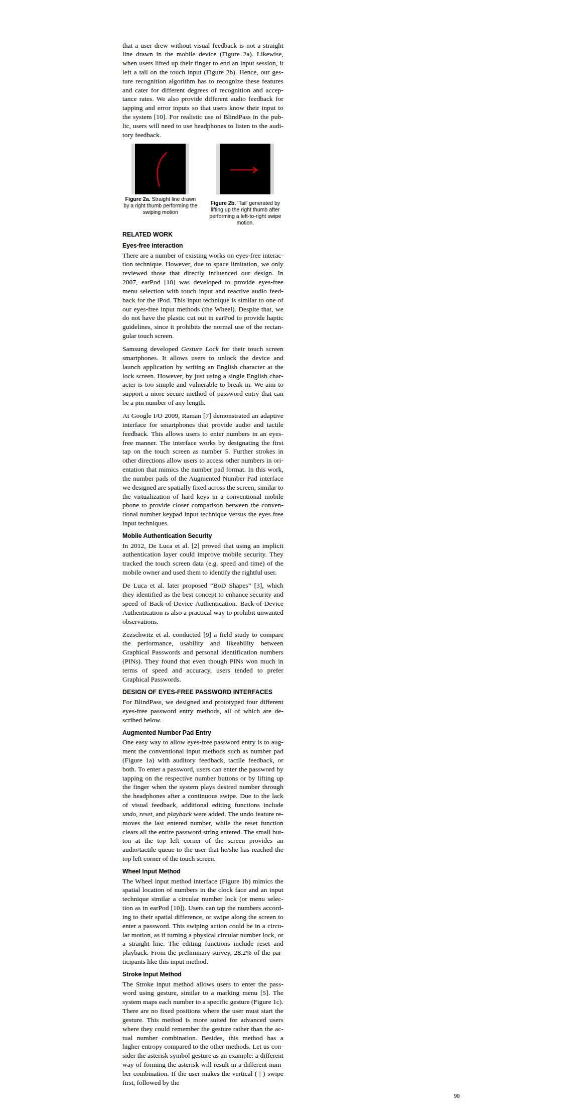that a user drew without visual feedback is not a straight line drawn in the mobile device (Figure 2a). Likewise, when users lifted up their finger to end an input session, it left a tail on the touch input (Figure 2b). Hence, our gesture recognition algorithm has to recognize these features and cater for different degrees of recognition and acceptance rates. We also provide different audio feedback for tapping and error inputs so that users know their input to the system [10]. For realistic use of BlindPass in the public, users will need to use headphones to listen to the auditory feedback.
Figure 2a. Straight line drawn by a right thumb performing the swiping motion
Figure 2b. ‘Tail’ generated by lifting up the right thumb after performing a left-to-right swipe motion.
Related Work
Eyes-free interaction
There are a number of existing works on eyes-free interaction technique. However, due to space limitation, we only reviewed those that directly influenced our design. In 2007, earPod [10] was developed to provide eyes-free menu selection with touch input and reactive audio feedback for the iPod. This input technique is similar to one of our eyes-free input methods (the Wheel). Despite that, we do not have the plastic cut out in earPod to provide haptic guidelines, since it prohibits the normal use of the rectangular touch screen.
Samsung developed Gesture Lock for their touch screen smartphones. It allows users to unlock the device and launch application by writing an English character at the lock screen. However, by just using a single English character is too simple and vulnerable to break in. We aim to support a more secure method of password entry that can be a pin number of any length.
At Google I/O 2009, Raman [7] demonstrated an adaptive interface for smartphones that provide audio and tactile feedback. This allows users to enter numbers in an eyes-free manner. The interface works by designating the first tap on the touch screen as number 5. Further strokes in other directions allow users to access other numbers in orientation that mimics the number pad format. In this work, the number pads of the Augmented Number Pad interface we designed are spatially fixed across the screen, similar to the virtualization of hard keys in a conventional mobile phone to provide closer comparison between the conventional number keypad input technique versus the eyes free input techniques.
Mobile Authentication Security
In 2012, De Luca et al. [2] proved that using an implicit authentication layer could improve mobile security. They tracked the touch screen data (e.g. speed and time) of the mobile owner and used them to identify the rightful user.
De Luca et al. later proposed “BoD Shapes” [3], which they identified as the best concept to enhance security and speed of Back-of-Device Authentication. Back-of-Device Authentication is also a practical way to prohibit unwanted observations.
Zezschwitz et al. conducted [9] a field study to compare the performance, usability and likeability between Graphical Passwords and personal identification numbers (PINs). They found that even though PINs won much in terms of speed and accuracy, users tended to prefer Graphical Passwords.
Design of Eyes-free Password Interfaces
For BlindPass, we designed and prototyped four different eyes-free password entry methods, all of which are described below.
Augmented Number Pad Entry
One easy way to allow eyes-free password entry is to augment the conventional input methods such as number pad (Figure 1a) with auditory feedback, tactile feedback, or both. To enter a password, users can enter the password by tapping on the respective number buttons or by lifting up the finger when the system plays desired number through the headphones after a continuous swipe. Due to the lack of visual feedback, additional editing functions include undo, reset, and playback were added. The undo feature removes the last entered number, while the reset function clears all the entire password string entered. The small button at the top left corner of the screen provides an audio/tactile queue to the user that he/she has reached the top left corner of the touch screen.
Wheel Input Method
The Wheel input method interface (Figure 1b) mimics the spatial location of numbers in the clock face and an input technique similar a circular number lock (or menu selection as in earPod [10]). Users can tap the numbers according to their spatial difference, or swipe along the screen to enter a password. This swiping action could be in a circular motion, as if turning a physical circular number lock, or a straight line. The editing functions include reset and playback. From the preliminary survey, 28.2% of the participants like this input method.
Stroke Input Method
The Stroke input method allows users to enter the password using gesture, similar to a marking menu [5]. The system maps each number to a specific gesture (Figure 1c). There are no fixed positions where the user must start the gesture. This method is more suited for advanced users where they could remember the gesture rather than the actual number combination. Besides, this method has a higher entropy compared to the other methods. Let us consider the asterisk symbol gesture as an example: a different way of forming the asterisk will result in a different number combination. If the user makes the vertical ( | ) swipe first, followed by the
90